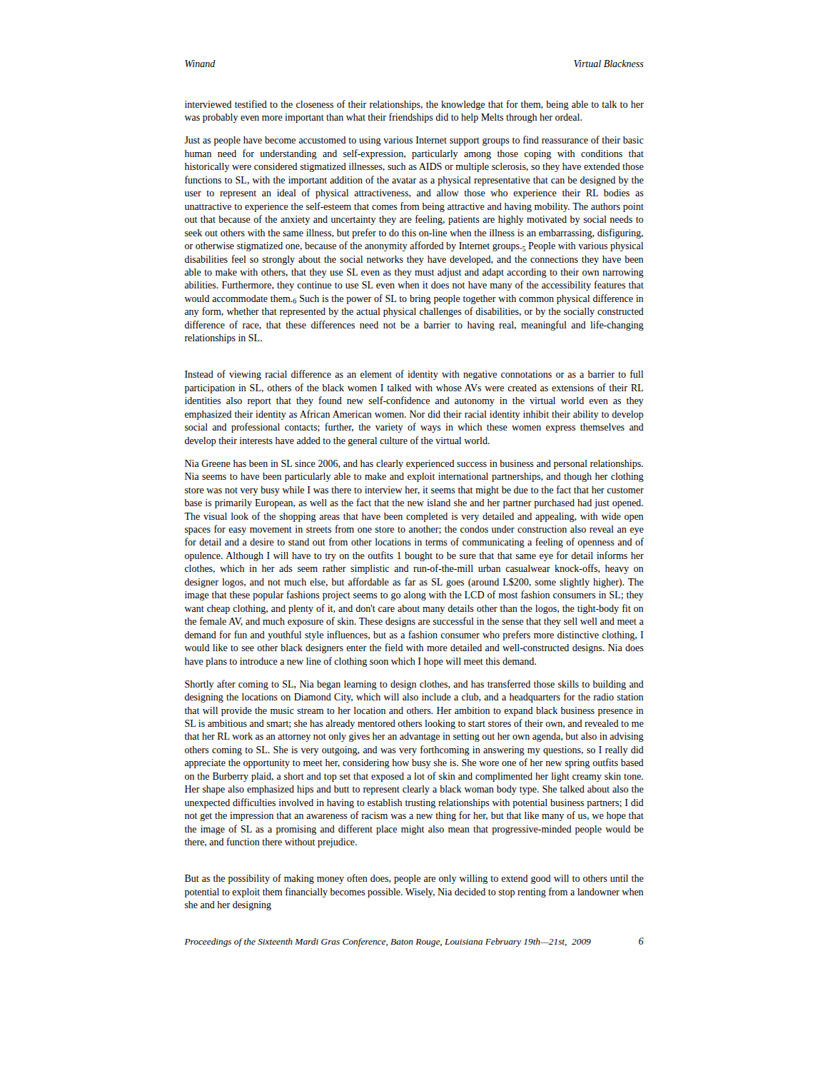Winand Virtual Blackness
interviewed testified to the closeness of their relationships, the knowledge that for them, being able to talk to her was probably even more important than what their friendships did to help Melts through her ordeal.
Just as people have become accustomed to using various Internet support groups to find reassurance of their basic human need for understanding and self-expression, particularly among those coping with conditions that historically were considered stigmatized illnesses, such as AIDS or multiple sclerosis, so they have extended those functions to SL, with the important addition of the avatar as a physical representative that can be designed by the user to represent an ideal of physical attractiveness, and allow those who experience their RL bodies as unattractive to experience the self-esteem that comes from being attractive and having mobility. The authors point out that because of the anxiety and uncertainty they are feeling, patients are highly motivated by social needs to seek out others with the same illness, but prefer to do this on-line when the illness is an embarrassing, disfiguring, or otherwise stigmatized one, because of the anonymity afforded by Internet groups.5 People with various physical disabilities feel so strongly about the social networks they have developed, and the connections they have been able to make with others, that they use SL even as they must adjust and adapt according to their own narrowing abilities. Furthermore, they continue to use SL even when it does not have many of the accessibility features that would accommodate them.6 Such is the power of SL to bring people together with common physical difference in any form, whether that represented by the actual physical challenges of disabilities, or by the socially constructed difference of race, that these differences need not be a barrier to having real, meaningful and life-changing relationships in SL.
Instead of viewing racial difference as an element of identity with negative connotations or as a barrier to full participation in SL, others of the black women I talked with whose AVs were created as extensions of their RL identities also report that they found new self-confidence and autonomy in the virtual world even as they emphasized their identity as African American women. Nor did their racial identity inhibit their ability to develop social and professional contacts; further, the variety of ways in which these women express themselves and develop their interests have added to the general culture of the virtual world.
Nia Greene has been in SL since 2006, and has clearly experienced success in business and personal relationships. Nia seems to have been particularly able to make and exploit international partnerships, and though her clothing store was not very busy while I was there to interview her, it seems that might be due to the fact that her customer base is primarily European, as well as the fact that the new island she and her partner purchased had just opened. The visual look of the shopping areas that have been completed is very detailed and appealing, with wide open spaces for easy movement in streets from one store to another; the condos under construction also reveal an eye for detail and a desire to stand out from other locations in terms of communicating a feeling of openness and of opulence. Although I will have to try on the outfits 1 bought to be sure that that same eye for detail informs her clothes, which in her ads seem rather simplistic and run-of-the-mill urban casualwear knock-offs, heavy on designer logos, and not much else, but affordable as far as SL goes (around L$200, some slightly higher). The image that these popular fashions project seems to go along with the LCD of most fashion consumers in SL; they want cheap clothing, and plenty of it, and don't care about many details other than the logos, the tight-body fit on the female AV, and much exposure of skin. These designs are successful in the sense that they sell well and meet a demand for fun and youthful style influences, but as a fashion consumer who prefers more distinctive clothing, I would like to see other black designers enter the field with more detailed and well-constructed designs. Nia does have plans to introduce a new line of clothing soon which I hope will meet this demand.
Shortly after coming to SL, Nia began learning to design clothes, and has transferred those skills to building and designing the locations on Diamond City, which will also include a club, and a headquarters for the radio station that will provide the music stream to her location and others. Her ambition to expand black business presence in SL is ambitious and smart; she has already mentored others looking to start stores of their own, and revealed to me that her RL work as an attorney not only gives her an advantage in setting out her own agenda, but also in advising others coming to SL. She is very outgoing, and was very forthcoming in answering my questions, so I really did appreciate the opportunity to meet her, considering how busy she is. She wore one of her new spring outfits based on the Burberry plaid, a short and top set that exposed a lot of skin and complimented her light creamy skin tone. Her shape also emphasized hips and butt to represent clearly a black woman body type. She talked about also the unexpected difficulties involved in having to establish trusting relationships with potential business partners; I did not get the impression that an awareness of racism was a new thing for her, but that like many of us, we hope that the image of SL as a promising and different place might also mean that progressive-minded people would be there, and function there without prejudice.
But as the possibility of making money often does, people are only willing to extend good will to others until the potential to exploit them financially becomes possible. Wisely, Nia decided to stop renting from a landowner when she and her designing
Proceedings of the Sixteenth Mardi Gras Conference, Baton Rouge, Louisiana February 19th—21st, 2009 6